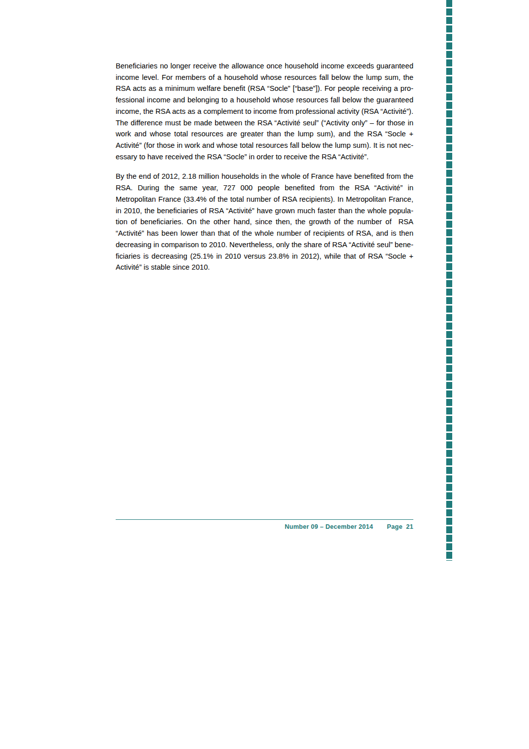Beneficiaries no longer receive the allowance once household income exceeds guaranteed income level. For members of a household whose resources fall below the lump sum, the RSA acts as a minimum welfare benefit (RSA “Socle” [“base”]). For people receiving a professional income and belonging to a household whose resources fall below the guaranteed income, the RSA acts as a complement to income from professional activity (RSA “Activité”). The difference must be made between the RSA “Activité seul” (“Activity only” – for those in work and whose total resources are greater than the lump sum), and the RSA “Socle + Activité” (for those in work and whose total resources fall below the lump sum). It is not necessary to have received the RSA “Socle” in order to receive the RSA “Activité”.
By the end of 2012, 2.18 million households in the whole of France have benefited from the RSA. During the same year, 727 000 people benefited from the RSA “Activité” in Metropolitan France (33.4% of the total number of RSA recipients). In Metropolitan France, in 2010, the beneficiaries of RSA “Activité” have grown much faster than the whole population of beneficiaries. On the other hand, since then, the growth of the number of RSA “Activité” has been lower than that of the whole number of recipients of RSA, and is then decreasing in comparison to 2010. Nevertheless, only the share of RSA “Activité seul” beneficiaries is decreasing (25.1% in 2010 versus 23.8% in 2012), while that of RSA “Socle + Activité” is stable since 2010.
Number 09 – December 2014 Page 21